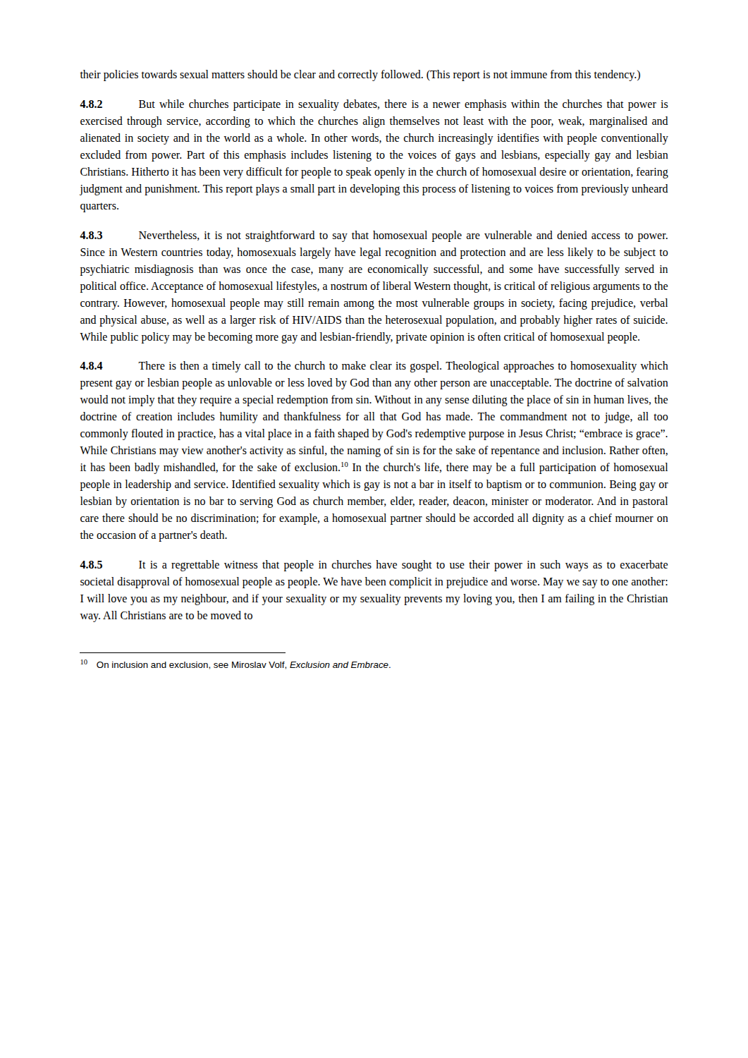their policies towards sexual matters should be clear and correctly followed. (This report is not immune from this tendency.)
4.8.2 But while churches participate in sexuality debates, there is a newer emphasis within the churches that power is exercised through service, according to which the churches align themselves not least with the poor, weak, marginalised and alienated in society and in the world as a whole. In other words, the church increasingly identifies with people conventionally excluded from power. Part of this emphasis includes listening to the voices of gays and lesbians, especially gay and lesbian Christians. Hitherto it has been very difficult for people to speak openly in the church of homosexual desire or orientation, fearing judgment and punishment. This report plays a small part in developing this process of listening to voices from previously unheard quarters.
4.8.3 Nevertheless, it is not straightforward to say that homosexual people are vulnerable and denied access to power. Since in Western countries today, homosexuals largely have legal recognition and protection and are less likely to be subject to psychiatric misdiagnosis than was once the case, many are economically successful, and some have successfully served in political office. Acceptance of homosexual lifestyles, a nostrum of liberal Western thought, is critical of religious arguments to the contrary. However, homosexual people may still remain among the most vulnerable groups in society, facing prejudice, verbal and physical abuse, as well as a larger risk of HIV/AIDS than the heterosexual population, and probably higher rates of suicide. While public policy may be becoming more gay and lesbian-friendly, private opinion is often critical of homosexual people.
4.8.4 There is then a timely call to the church to make clear its gospel. Theological approaches to homosexuality which present gay or lesbian people as unlovable or less loved by God than any other person are unacceptable. The doctrine of salvation would not imply that they require a special redemption from sin. Without in any sense diluting the place of sin in human lives, the doctrine of creation includes humility and thankfulness for all that God has made. The commandment not to judge, all too commonly flouted in practice, has a vital place in a faith shaped by God's redemptive purpose in Jesus Christ; “embrace is grace”. While Christians may view another's activity as sinful, the naming of sin is for the sake of repentance and inclusion. Rather often, it has been badly mishandled, for the sake of exclusion.10 In the church's life, there may be a full participation of homosexual people in leadership and service. Identified sexuality which is gay is not a bar in itself to baptism or to communion. Being gay or lesbian by orientation is no bar to serving God as church member, elder, reader, deacon, minister or moderator. And in pastoral care there should be no discrimination; for example, a homosexual partner should be accorded all dignity as a chief mourner on the occasion of a partner's death.
4.8.5 It is a regrettable witness that people in churches have sought to use their power in such ways as to exacerbate societal disapproval of homosexual people as people. We have been complicit in prejudice and worse. May we say to one another: I will love you as my neighbour, and if your sexuality or my sexuality prevents my loving you, then I am failing in the Christian way. All Christians are to be moved to
10 On inclusion and exclusion, see Miroslav Volf, Exclusion and Embrace.